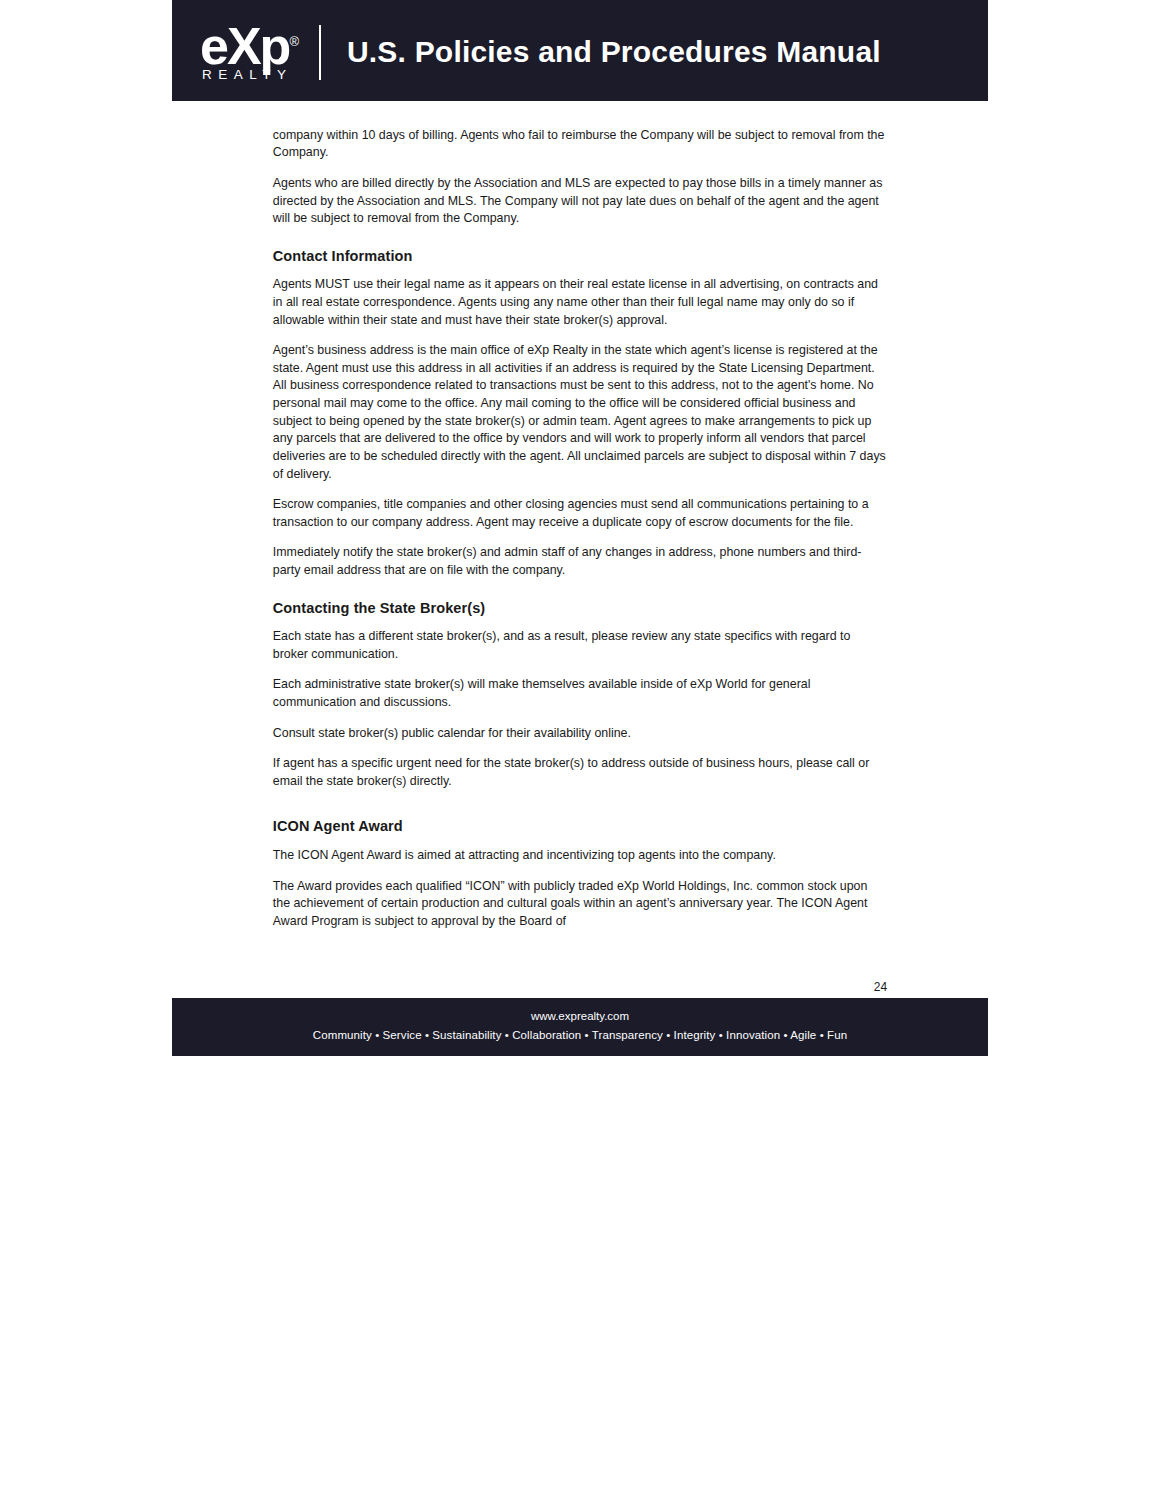eXp® REALTY
U.S. Policies and Procedures Manual
company within 10 days of billing. Agents who fail to reimburse the Company will be subject to removal from the Company.
Agents who are billed directly by the Association and MLS are expected to pay those bills in a timely manner as directed by the Association and MLS. The Company will not pay late dues on behalf of the agent and the agent will be subject to removal from the Company.
Contact Information
Agents MUST use their legal name as it appears on their real estate license in all advertising, on contracts and in all real estate correspondence. Agents using any name other than their full legal name may only do so if allowable within their state and must have their state broker(s) approval.
Agent’s business address is the main office of eXp Realty in the state which agent’s license is registered at the state. Agent must use this address in all activities if an address is required by the State Licensing Department. All business correspondence related to transactions must be sent to this address, not to the agent's home. No personal mail may come to the office. Any mail coming to the office will be considered official business and subject to being opened by the state broker(s) or admin team. Agent agrees to make arrangements to pick up any parcels that are delivered to the office by vendors and will work to properly inform all vendors that parcel deliveries are to be scheduled directly with the agent. All unclaimed parcels are subject to disposal within 7 days of delivery.
Escrow companies, title companies and other closing agencies must send all communications pertaining to a transaction to our company address. Agent may receive a duplicate copy of escrow documents for the file.
Immediately notify the state broker(s) and admin staff of any changes in address, phone numbers and third-party email address that are on file with the company.
Contacting the State Broker(s)
Each state has a different state broker(s), and as a result, please review any state specifics with regard to broker communication.
Each administrative state broker(s) will make themselves available inside of eXp World for general communication and discussions.
Consult state broker(s) public calendar for their availability online.
If agent has a specific urgent need for the state broker(s) to address outside of business hours, please call or email the state broker(s) directly.
ICON Agent Award
The ICON Agent Award is aimed at attracting and incentivizing top agents into the company.
The Award provides each qualified “ICON” with publicly traded eXp World Holdings, Inc. common stock upon the achievement of certain production and cultural goals within an agent’s anniversary year. The ICON Agent Award Program is subject to approval by the Board of
24
www.exprealty.com Community • Service • Sustainability • Collaboration • Transparency • Integrity • Innovation • Agile • Fun